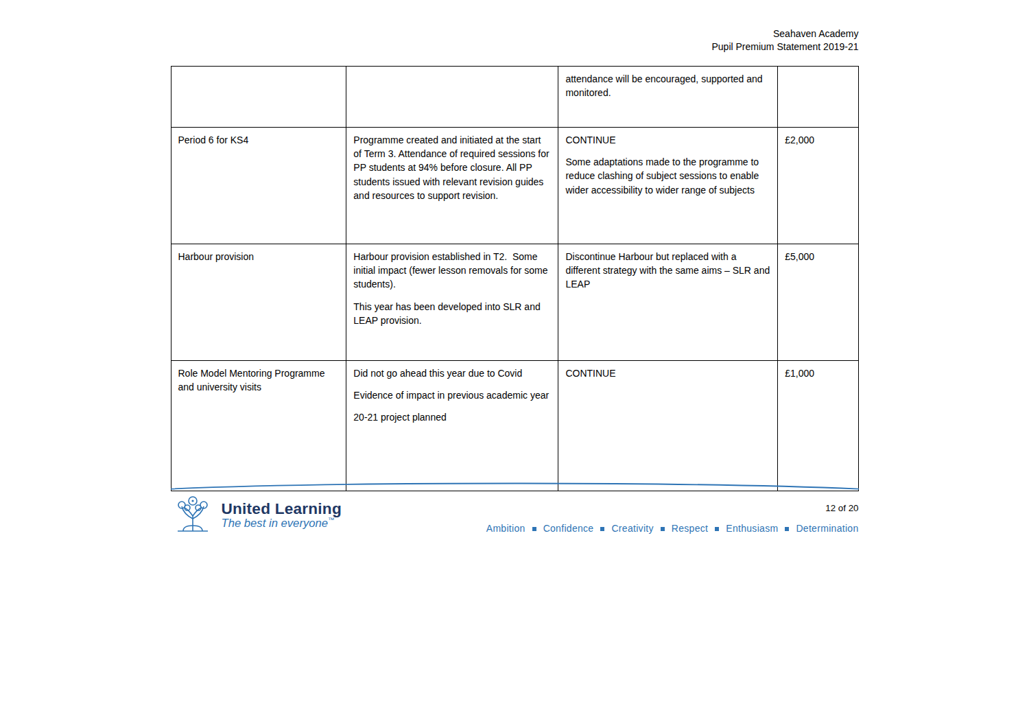Seahaven Academy
Pupil Premium Statement 2019-21
| | | attendance will be encouraged, supported and monitored. | |
| Period 6 for KS4 | Programme created and initiated at the start of Term 3. Attendance of required sessions for PP students at 94% before closure. All PP students issued with relevant revision guides and resources to support revision. | CONTINUE Some adaptations made to the programme to reduce clashing of subject sessions to enable wider accessibility to wider range of subjects | £2,000 |
| Harbour provision | Harbour provision established in T2. Some initial impact (fewer lesson removals for some students). This year has been developed into SLR and LEAP provision. | Discontinue Harbour but replaced with a different strategy with the same aims – SLR and LEAP | £5,000 |
| Role Model Mentoring Programme and university visits | Did not go ahead this year due to Covid Evidence of impact in previous academic year 20-21 project planned | CONTINUE | £1,000 |
12 of 20
United Learning
The best in everyone™
Ambition Confidence Creativity Respect Enthusiasm Determination